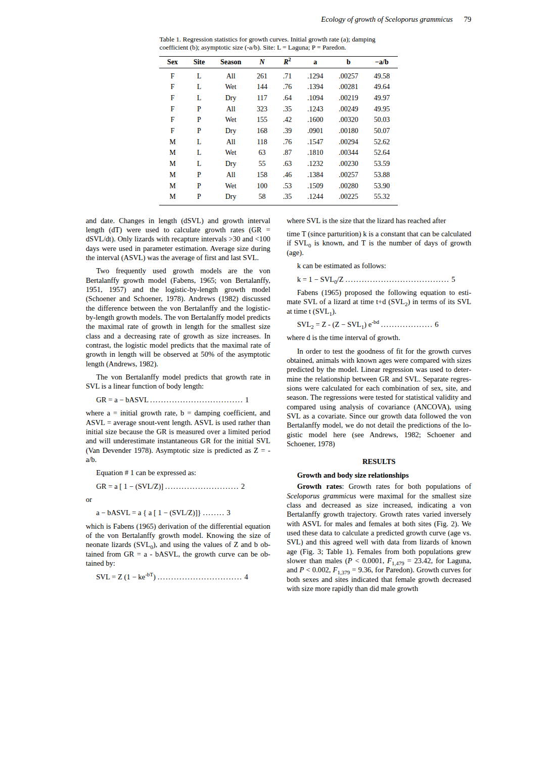Ecology of growth of Sceloporus grammicus 79
Table 1. Regression statistics for growth curves. Initial growth rate (a); damping coefficient (b); asymptotic size (-a/b). Site: L = Laguna; P = Paredon.
| Sex | Site | Season | N | R 2 | a | b | −a/b |
| --- | --- | --- | --- | --- | --- | --- | --- |
| F | L | All | 261 | .71 | .1294 | .00257 | 49.58 |
| F | L | Wet | 144 | .76 | .1394 | .00281 | 49.64 |
| F | L | Dry | 117 | .64 | .1094 | .00219 | 49.97 |
| F | P | All | 323 | .35 | .1243 | .00249 | 49.95 |
| F | P | Wet | 155 | .42 | .1600 | .00320 | 50.03 |
| F | P | Dry | 168 | .39 | .0901 | .00180 | 50.07 |
| M | L | All | 118 | .76 | .1547 | .00294 | 52.62 |
| M | L | Wet | 63 | .87 | .1810 | .00344 | 52.64 |
| M | L | Dry | 55 | .63 | .1232 | .00230 | 53.59 |
| M | P | All | 158 | .46 | .1384 | .00257 | 53.88 |
| M | P | Wet | 100 | .53 | .1509 | .00280 | 53.90 |
| M | P | Dry | 58 | .35 | .1244 | .00225 | 55.32 |
and date. Changes in length (dSVL) and growth interval length (dT) were used to calculate growth rates (GR = dSVL/dt). Only lizards with recapture intervals >30 and <100 days were used in parameter estimation. Average size during the interval (ASVL) was the average of first and last SVL.
Two frequently used growth models are the von Bertalanffy growth model (Fabens, 1965; von Bertalanffy, 1951, 1957) and the logistic-by-length growth model (Schoener and Schoener, 1978). Andrews (1982) discussed the difference between the von Bertalanffy and the logistic-by-length growth models. The von Bertalanffy model predicts the maximal rate of growth in length for the smallest size class and a decreasing rate of growth as size increases. In contrast, the logistic model predicts that the maximal rate of growth in length will be observed at 50% of the asymptotic length (Andrews, 1982).
The von Bertalanffy model predicts that growth rate in SVL is a linear function of body length:
GR = a − bASVL .................................. 1
where a = initial growth rate, b = damping coefficient, and ASVL = average snout-vent length. ASVL is used rather than initial size because the GR is measured over a limited period and will underestimate instantaneous GR for the initial SVL (Van Devender 1978). Asymptotic size is predicted as Z = -a/b.
Equation # 1 can be expressed as:
GR = a [ 1 − (SVL/Z)] ........................... 2
or
a − bASVL = a { a [ 1 − (SVL/Z)]} ........ 3
which is Fabens (1965) derivation of the differential equation of the von Bertalanffy growth model. Knowing the size of neonate lizards (SVL0), and using the values of Z and b obtained from GR = a - bASVL, the growth curve can be obtained by:
SVL = Z (1 − ke-bT) ............................... 4
where SVL is the size that the lizard has reached after
time T (since parturition) k is a constant that can be calculated if SVL0 is known, and T is the number of days of growth (age).
k can be estimated as follows:
k = 1 − SVL0/Z ...................................... 5
Fabens (1965) proposed the following equation to estimate SVL of a lizard at time t+d (SVL2) in terms of its SVL at time t (SVL1).
SVL2 = Z - (Z − SVL1) e-bd ................... 6
where d is the time interval of growth.
In order to test the goodness of fit for the growth curves obtained, animals with known ages were compared with sizes predicted by the model. Linear regression was used to determine the relationship between GR and SVL. Separate regressions were calculated for each combination of sex, site, and season. The regressions were tested for statistical validity and compared using analysis of covariance (ANCOVA), using SVL as a covariate. Since our growth data followed the von Bertalanffy model, we do not detail the predictions of the logistic model here (see Andrews, 1982; Schoener and Schoener, 1978)
RESULTS
Growth and body size relationships
Growth rates: Growth rates for both populations of Sceloporus grammicus were maximal for the smallest size class and decreased as size increased, indicating a von Bertalanffy growth trajectory. Growth rates varied inversely with ASVL for males and females at both sites (Fig. 2). We used these data to calculate a predicted growth curve (age vs. SVL) and this agreed well with data from lizards of known age (Fig. 3; Table 1). Females from both populations grew slower than males (P < 0.0001, F1,479 = 23.42, for Laguna, and P < 0.002, F1,379 = 9.36, for Paredon). Growth curves for both sexes and sites indicated that female growth decreased with size more rapidly than did male growth